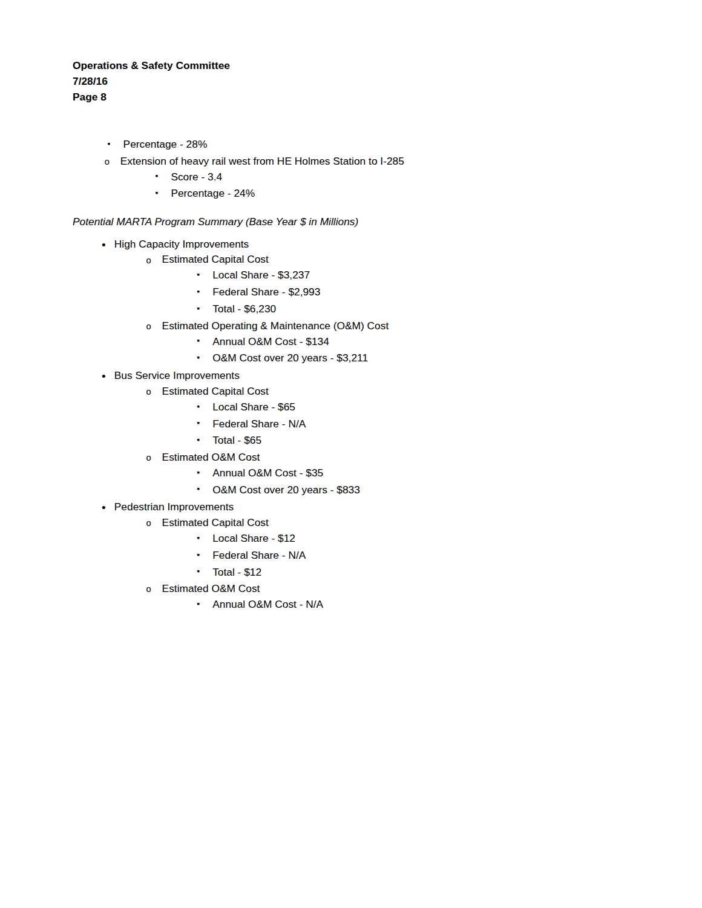Operations & Safety Committee
7/28/16
Page 8
Percentage - 28%
Extension of heavy rail west from HE Holmes Station to I-285
Score - 3.4
Percentage - 24%
Potential MARTA Program Summary (Base Year $ in Millions)
High Capacity Improvements
Estimated Capital Cost
Local Share - $3,237
Federal Share - $2,993
Total - $6,230
Estimated Operating & Maintenance (O&M) Cost
Annual O&M Cost - $134
O&M Cost over 20 years - $3,211
Bus Service Improvements
Estimated Capital Cost
Local Share - $65
Federal Share - N/A
Total - $65
Estimated O&M Cost
Annual O&M Cost - $35
O&M Cost over 20 years - $833
Pedestrian Improvements
Estimated Capital Cost
Local Share - $12
Federal Share - N/A
Total - $12
Estimated O&M Cost
Annual O&M Cost - N/A